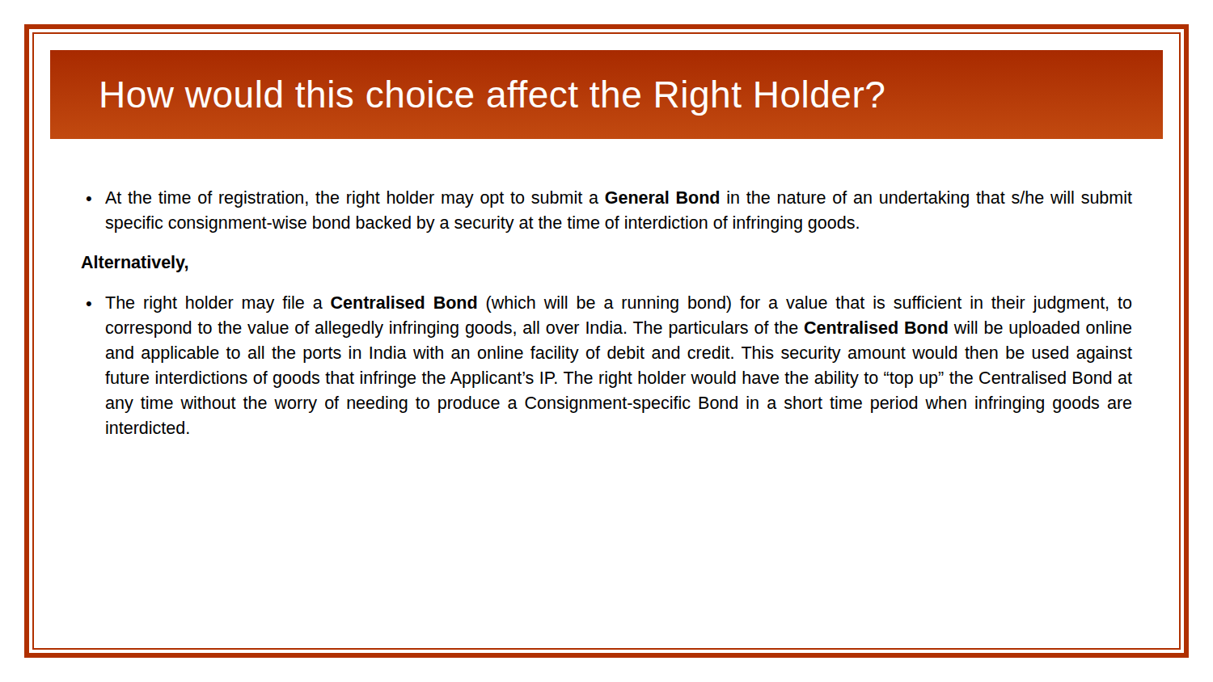How would this choice affect the Right Holder?
At the time of registration, the right holder may opt to submit a General Bond in the nature of an undertaking that s/he will submit specific consignment-wise bond backed by a security at the time of interdiction of infringing goods.
Alternatively,
The right holder may file a Centralised Bond (which will be a running bond) for a value that is sufficient in their judgment, to correspond to the value of allegedly infringing goods, all over India. The particulars of the Centralised Bond will be uploaded online and applicable to all the ports in India with an online facility of debit and credit. This security amount would then be used against future interdictions of goods that infringe the Applicant’s IP. The right holder would have the ability to “top up” the Centralised Bond at any time without the worry of needing to produce a Consignment-specific Bond in a short time period when infringing goods are interdicted.